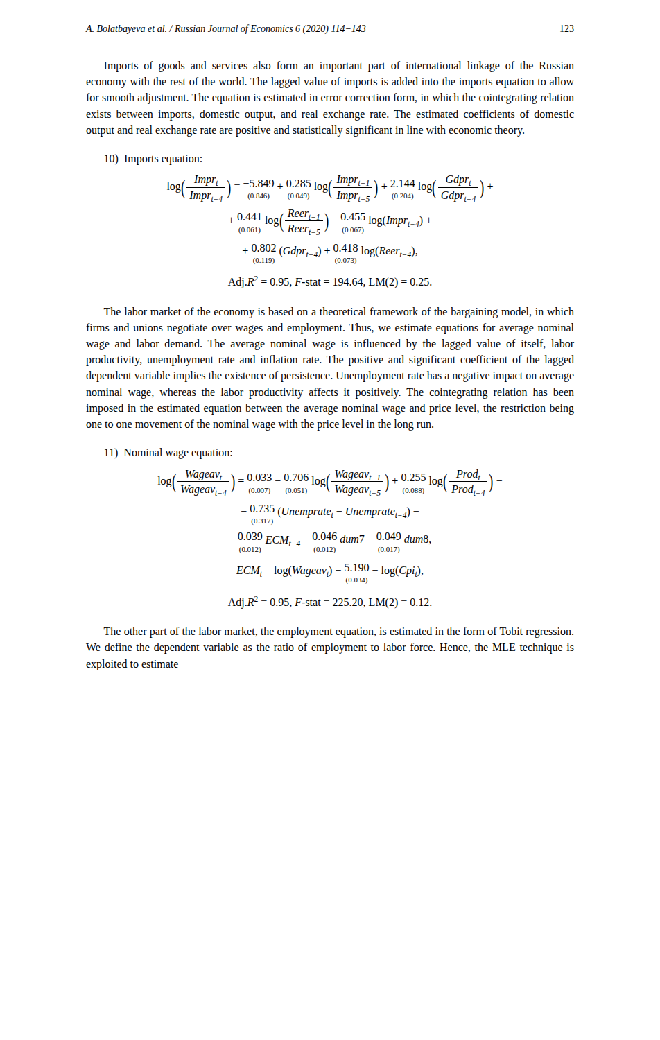A. Bolatbayeva et al. / Russian Journal of Economics 6 (2020) 114−143 123
Imports of goods and services also form an important part of international linkage of the Russian economy with the rest of the world. The lagged value of imports is added into the imports equation to allow for smooth adjustment. The equation is estimated in error correction form, in which the cointegrating relation exists between imports, domestic output, and real exchange rate. The estimated coefficients of domestic output and real exchange rate are positive and statistically significant in line with economic theory.
10) Imports equation:
log(Imprt Imprt−4) = −5.849(0.846) + 0.285(0.049) log(Imprt−1 Imprt−5) + 2.144(0.204) log(Gdprt Gdprt−4) + + 0.441(0.061) log(Reert−1 Reert−5) − 0.455(0.067) log(Imprt−4) + + 0.802(0.119) (Gdprt−4) + 0.418(0.073) log(Reert−4),
Adj.R2 = 0.95, F-stat = 194.64, LM(2) = 0.25.
The labor market of the economy is based on a theoretical framework of the bargaining model, in which firms and unions negotiate over wages and employment. Thus, we estimate equations for average nominal wage and labor demand. The average nominal wage is influenced by the lagged value of itself, labor productivity, unemployment rate and inflation rate. The positive and significant coefficient of the lagged dependent variable implies the existence of persistence. Unemployment rate has a negative impact on average nominal wage, whereas the labor productivity affects it positively. The cointegrating relation has been imposed in the estimated equation between the average nominal wage and price level, the restriction being one to one movement of the nominal wage with the price level in the long run.
11) Nominal wage equation:
log(Wageavt Wageavt−4) = 0.033(0.007) − 0.706(0.051) log(Wageavt−1 Wageavt−5) + 0.255(0.088) log(Prodt Prodt−4) − − 0.735(0.317) (Unempratet − Unempratet−4) − − 0.039(0.012) ECMt−4 − 0.046(0.012) dum7 − 0.049(0.017) dum8,
ECMt = log(Wageavt) − 5.190(0.034) − log(Cpit),
Adj.R2 = 0.95, F-stat = 225.20, LM(2) = 0.12.
The other part of the labor market, the employment equation, is estimated in the form of Tobit regression. We define the dependent variable as the ratio of employment to labor force. Hence, the MLE technique is exploited to estimate